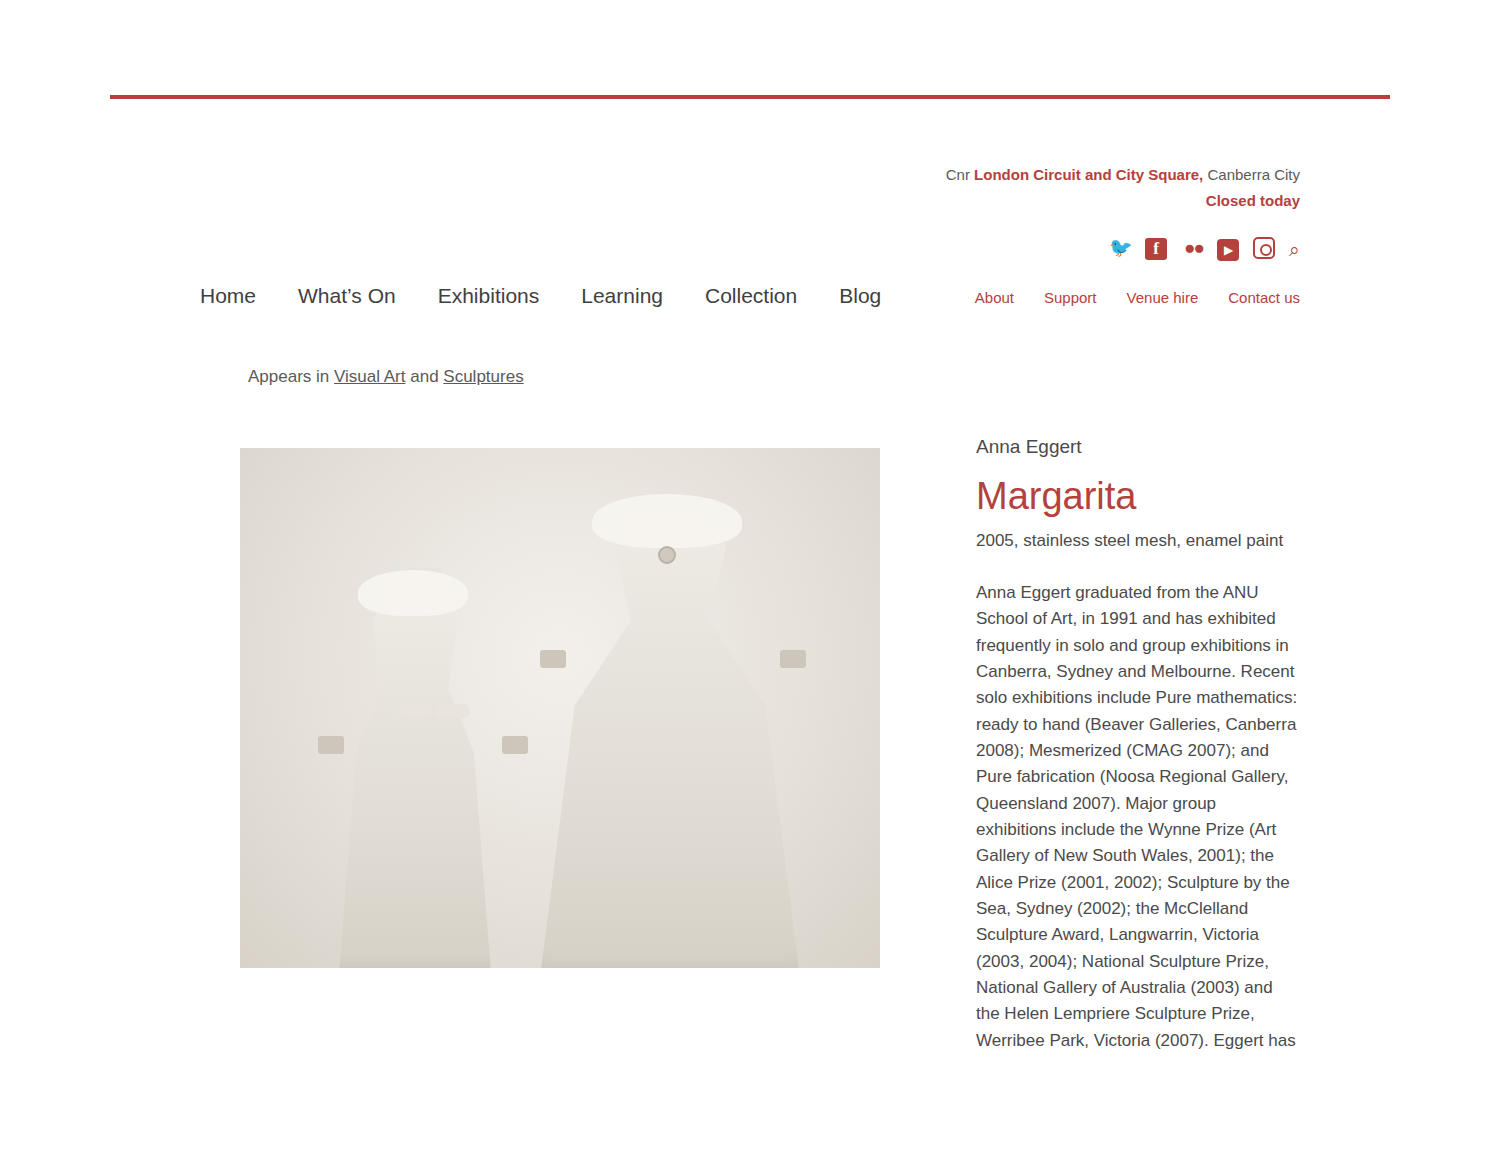Cnr London Circuit and City Square, Canberra City Closed today
Twitter
Home
What’s On
Exhibitions
Learning
Collection
Blog
About
Support
Venue hire
Contact us
Appears in Visual Art and Sculptures
Anna Eggert
Margarita
2005, stainless steel mesh, enamel paint
Anna Eggert graduated from the ANU School of Art, in 1991 and has exhibited frequently in solo and group exhibitions in Canberra, Sydney and Melbourne. Recent solo exhibitions include Pure mathematics: ready to hand (Beaver Galleries, Canberra 2008); Mesmerized (CMAG 2007); and Pure fabrication (Noosa Regional Gallery, Queensland 2007). Major group exhibitions include the Wynne Prize (Art Gallery of New South Wales, 2001); the Alice Prize (2001, 2002); Sculpture by the Sea, Sydney (2002); the McClelland Sculpture Award, Langwarrin, Victoria (2003, 2004); National Sculpture Prize, National Gallery of Australia (2003) and the Helen Lempriere Sculpture Prize, Werribee Park, Victoria (2007). Eggert has